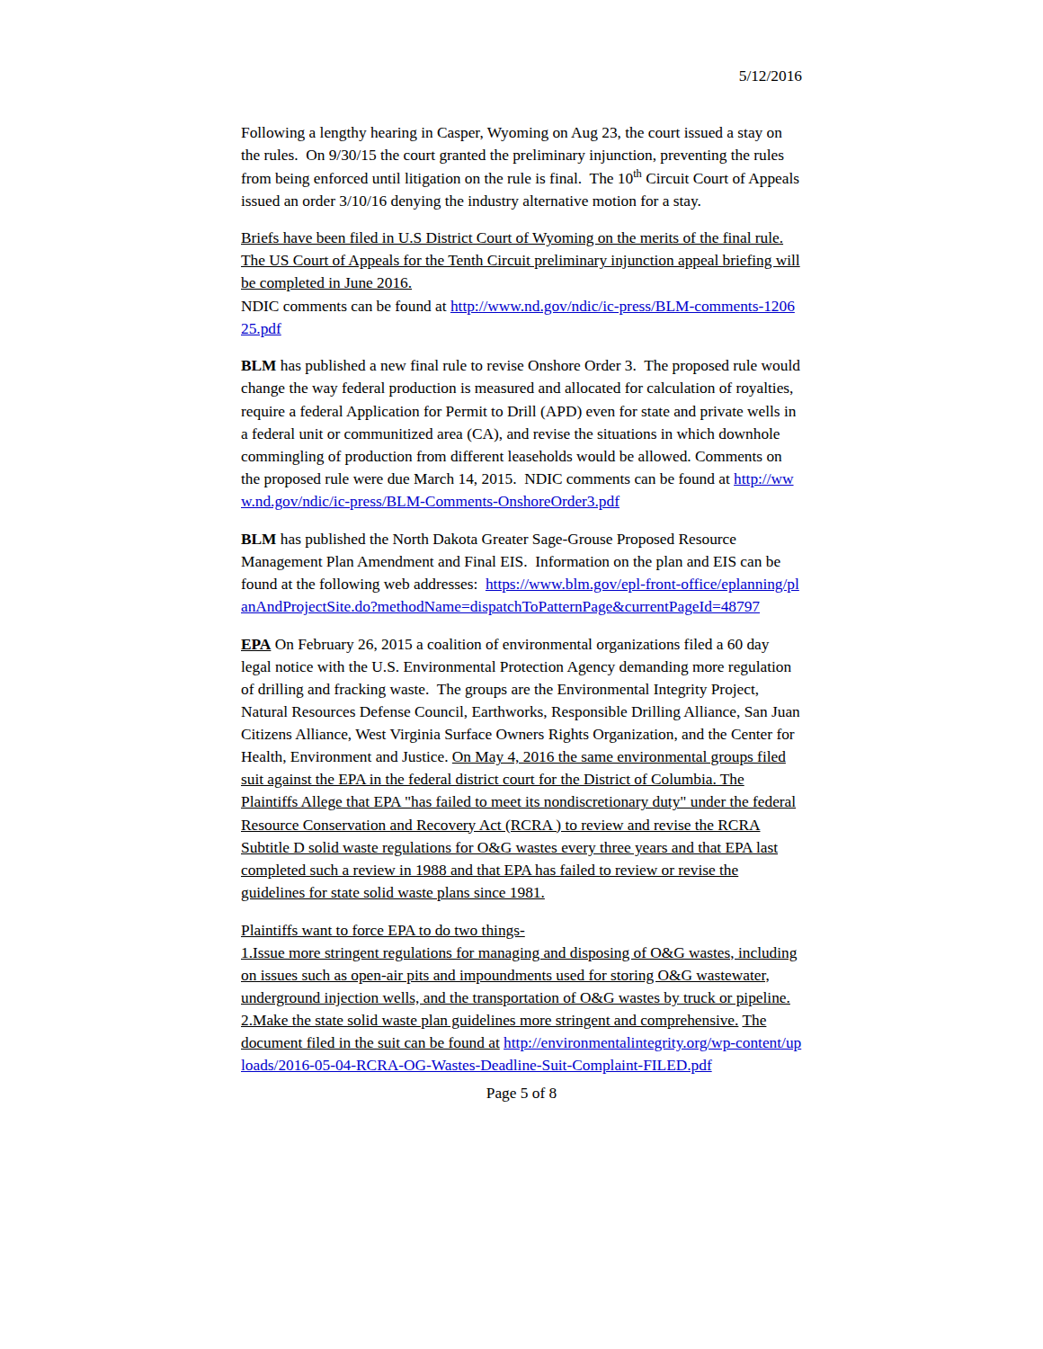5/12/2016
Following a lengthy hearing in Casper, Wyoming on Aug 23, the court issued a stay on the rules. On 9/30/15 the court granted the preliminary injunction, preventing the rules from being enforced until litigation on the rule is final. The 10th Circuit Court of Appeals issued an order 3/10/16 denying the industry alternative motion for a stay.
Briefs have been filed in U.S District Court of Wyoming on the merits of the final rule. The US Court of Appeals for the Tenth Circuit preliminary injunction appeal briefing will be completed in June 2016.
NDIC comments can be found at http://www.nd.gov/ndic/ic-press/BLM-comments-120625.pdf
BLM has published a new final rule to revise Onshore Order 3. The proposed rule would change the way federal production is measured and allocated for calculation of royalties, require a federal Application for Permit to Drill (APD) even for state and private wells in a federal unit or communitized area (CA), and revise the situations in which downhole commingling of production from different leaseholds would be allowed. Comments on the proposed rule were due March 14, 2015. NDIC comments can be found at http://www.nd.gov/ndic/ic-press/BLM-Comments-OnshoreOrder3.pdf
BLM has published the North Dakota Greater Sage-Grouse Proposed Resource Management Plan Amendment and Final EIS. Information on the plan and EIS can be found at the following web addresses: https://www.blm.gov/epl-front-office/eplanning/planAndProjectSite.do?methodName=dispatchToPatternPage&currentPageId=48797
EPA On February 26, 2015 a coalition of environmental organizations filed a 60 day legal notice with the U.S. Environmental Protection Agency demanding more regulation of drilling and fracking waste. The groups are the Environmental Integrity Project, Natural Resources Defense Council, Earthworks, Responsible Drilling Alliance, San Juan Citizens Alliance, West Virginia Surface Owners Rights Organization, and the Center for Health, Environment and Justice. On May 4, 2016 the same environmental groups filed suit against the EPA in the federal district court for the District of Columbia. The Plaintiffs Allege that EPA "has failed to meet its nondiscretionary duty" under the federal Resource Conservation and Recovery Act (RCRA ) to review and revise the RCRA Subtitle D solid waste regulations for O&G wastes every three years and that EPA last completed such a review in 1988 and that EPA has failed to review or revise the guidelines for state solid waste plans since 1981.
Plaintiffs want to force EPA to do two things-
1.Issue more stringent regulations for managing and disposing of O&G wastes, including on issues such as open-air pits and impoundments used for storing O&G wastewater, underground injection wells, and the transportation of O&G wastes by truck or pipeline.
2.Make the state solid waste plan guidelines more stringent and comprehensive. The document filed in the suit can be found at http://environmentalintegrity.org/wp-content/uploads/2016-05-04-RCRA-OG-Wastes-Deadline-Suit-Complaint-FILED.pdf
Page 5 of 8